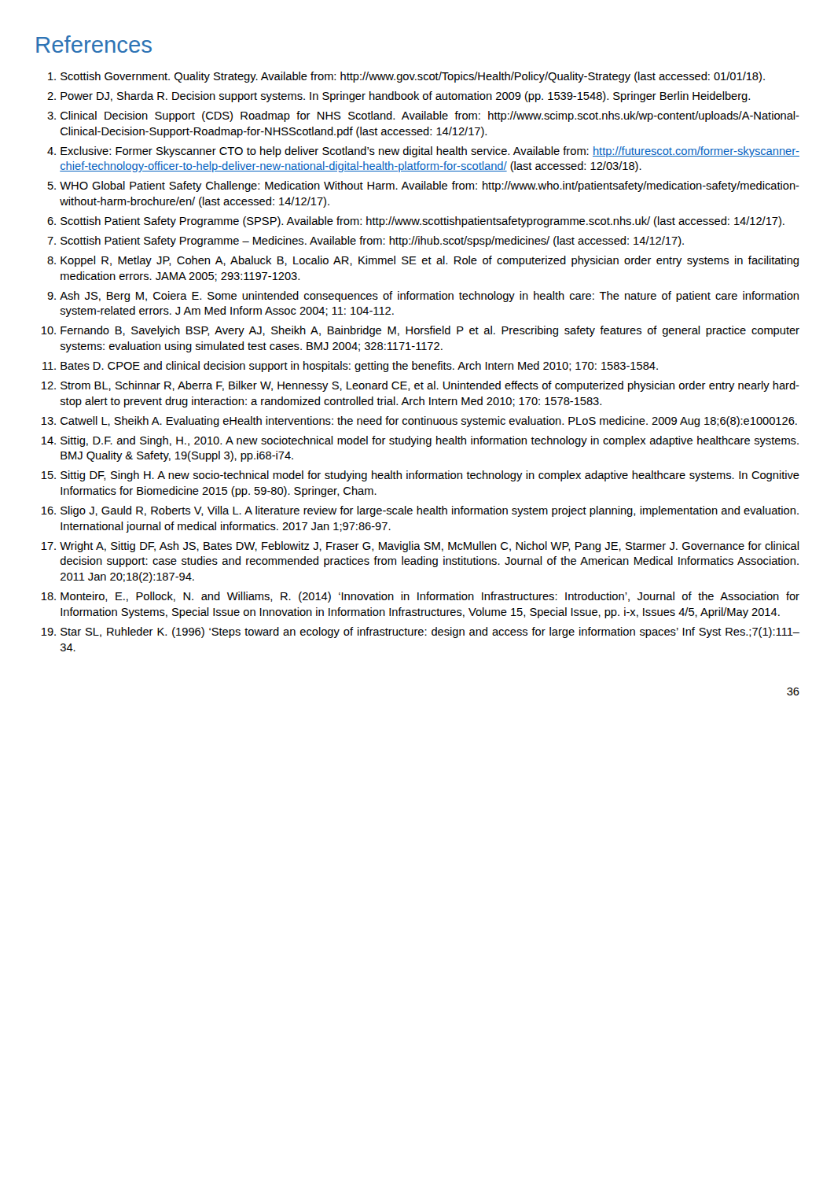References
Scottish Government. Quality Strategy. Available from: http://www.gov.scot/Topics/Health/Policy/Quality-Strategy (last accessed: 01/01/18).
Power DJ, Sharda R. Decision support systems. In Springer handbook of automation 2009 (pp. 1539-1548). Springer Berlin Heidelberg.
Clinical Decision Support (CDS) Roadmap for NHS Scotland. Available from: http://www.scimp.scot.nhs.uk/wp-content/uploads/A-National-Clinical-Decision-Support-Roadmap-for-NHSScotland.pdf (last accessed: 14/12/17).
Exclusive: Former Skyscanner CTO to help deliver Scotland’s new digital health service. Available from: http://futurescot.com/former-skyscanner-chief-technology-officer-to-help-deliver-new-national-digital-health-platform-for-scotland/ (last accessed: 12/03/18).
WHO Global Patient Safety Challenge: Medication Without Harm. Available from: http://www.who.int/patientsafety/medication-safety/medication-without-harm-brochure/en/ (last accessed: 14/12/17).
Scottish Patient Safety Programme (SPSP). Available from: http://www.scottishpatientsafetyprogramme.scot.nhs.uk/ (last accessed: 14/12/17).
Scottish Patient Safety Programme – Medicines. Available from: http://ihub.scot/spsp/medicines/ (last accessed: 14/12/17).
Koppel R, Metlay JP, Cohen A, Abaluck B, Localio AR, Kimmel SE et al. Role of computerized physician order entry systems in facilitating medication errors. JAMA 2005; 293:1197-1203.
Ash JS, Berg M, Coiera E. Some unintended consequences of information technology in health care: The nature of patient care information system-related errors. J Am Med Inform Assoc 2004; 11: 104-112.
Fernando B, Savelyich BSP, Avery AJ, Sheikh A, Bainbridge M, Horsfield P et al. Prescribing safety features of general practice computer systems: evaluation using simulated test cases. BMJ 2004; 328:1171-1172.
Bates D. CPOE and clinical decision support in hospitals: getting the benefits. Arch Intern Med 2010; 170: 1583-1584.
Strom BL, Schinnar R, Aberra F, Bilker W, Hennessy S, Leonard CE, et al. Unintended effects of computerized physician order entry nearly hard-stop alert to prevent drug interaction: a randomized controlled trial. Arch Intern Med 2010; 170: 1578-1583.
Catwell L, Sheikh A. Evaluating eHealth interventions: the need for continuous systemic evaluation. PLoS medicine. 2009 Aug 18;6(8):e1000126.
Sittig, D.F. and Singh, H., 2010. A new sociotechnical model for studying health information technology in complex adaptive healthcare systems. BMJ Quality & Safety, 19(Suppl 3), pp.i68-i74.
Sittig DF, Singh H. A new socio-technical model for studying health information technology in complex adaptive healthcare systems. In Cognitive Informatics for Biomedicine 2015 (pp. 59-80). Springer, Cham.
Sligo J, Gauld R, Roberts V, Villa L. A literature review for large-scale health information system project planning, implementation and evaluation. International journal of medical informatics. 2017 Jan 1;97:86-97.
Wright A, Sittig DF, Ash JS, Bates DW, Feblowitz J, Fraser G, Maviglia SM, McMullen C, Nichol WP, Pang JE, Starmer J. Governance for clinical decision support: case studies and recommended practices from leading institutions. Journal of the American Medical Informatics Association. 2011 Jan 20;18(2):187-94.
Monteiro, E., Pollock, N. and Williams, R. (2014) ‘Innovation in Information Infrastructures: Introduction’, Journal of the Association for Information Systems, Special Issue on Innovation in Information Infrastructures, Volume 15, Special Issue, pp. i-x, Issues 4/5, April/May 2014.
Star SL, Ruhleder K. (1996) ‘Steps toward an ecology of infrastructure: design and access for large information spaces’ Inf Syst Res.;7(1):111–34.
36